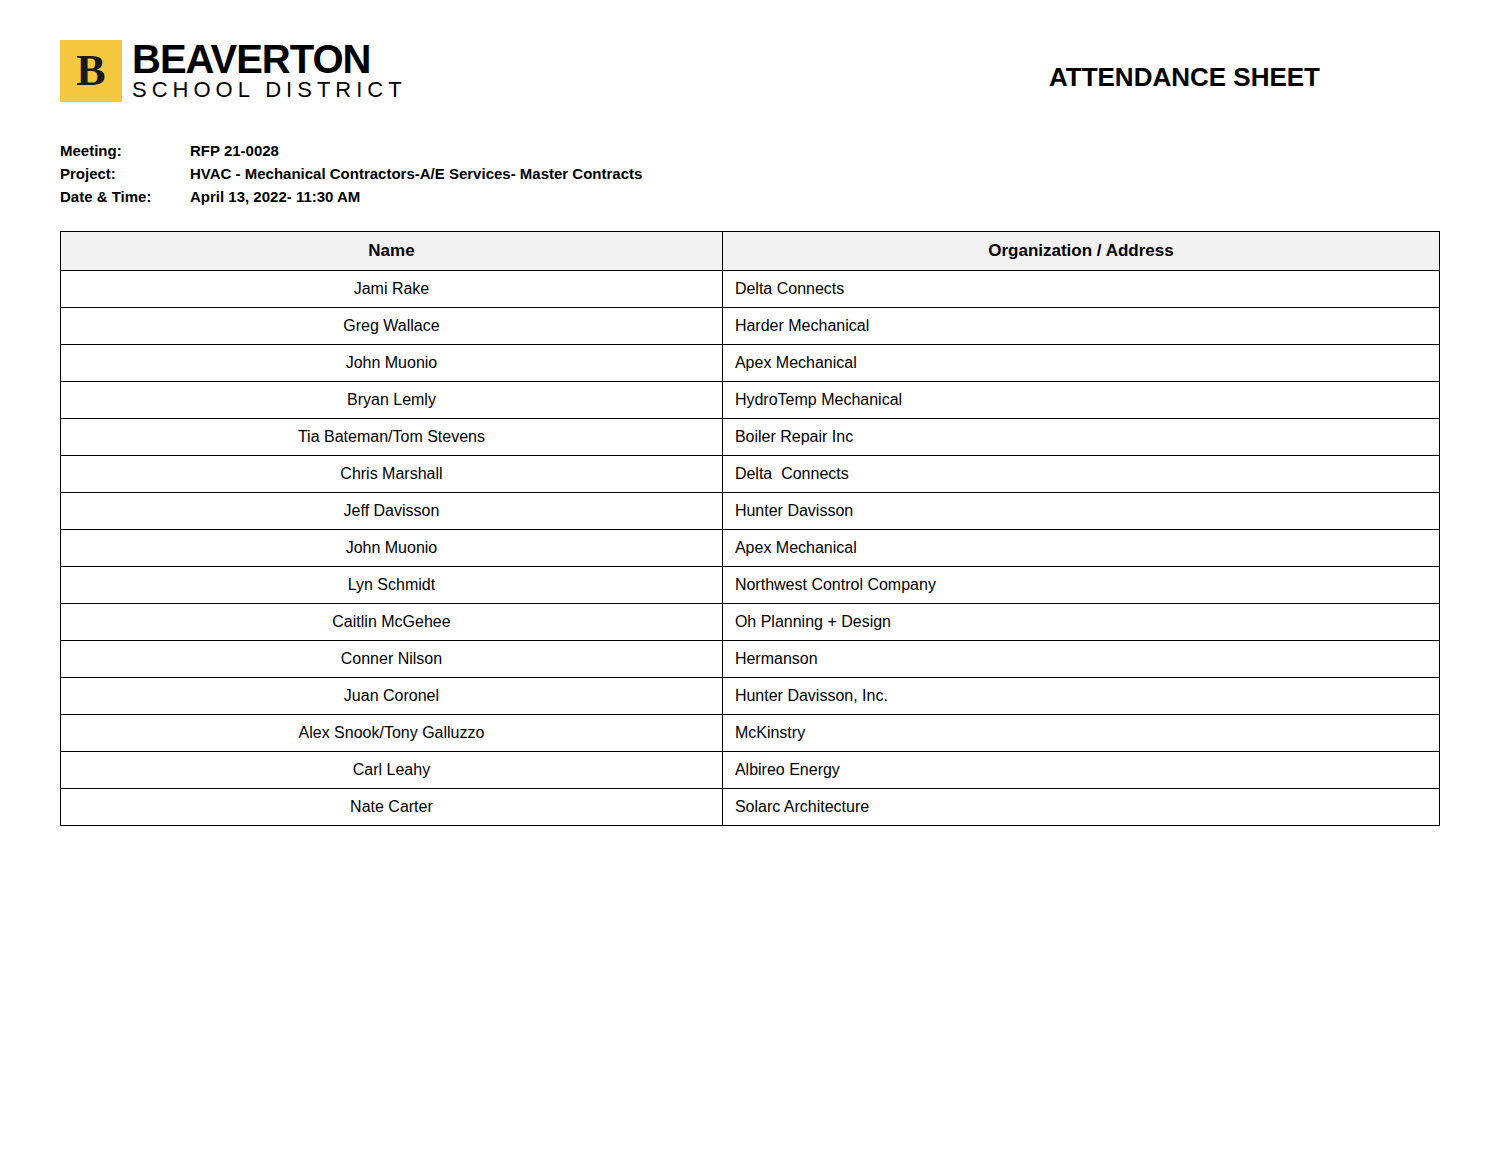B
BEAVERTON
SCHOOL DISTRICT
ATTENDANCE SHEET
Meeting:
RFP 21-0028
Project:
HVAC - Mechanical Contractors-A/E Services- Master Contracts
Date & Time:
April 13, 2022- 11:30 AM
| Name | Organization / Address |
| --- | --- |
| Jami Rake | Delta Connects |
| Greg Wallace | Harder Mechanical |
| John Muonio | Apex Mechanical |
| Bryan Lemly | HydroTemp Mechanical |
| Tia Bateman/Tom Stevens | Boiler Repair Inc |
| Chris Marshall | Delta Connects |
| Jeff Davisson | Hunter Davisson |
| John Muonio | Apex Mechanical |
| Lyn Schmidt | Northwest Control Company |
| Caitlin McGehee | Oh Planning + Design |
| Conner Nilson | Hermanson |
| Juan Coronel | Hunter Davisson, Inc. |
| Alex Snook/Tony Galluzzo | McKinstry |
| Carl Leahy | Albireo Energy |
| Nate Carter | Solarc Architecture |